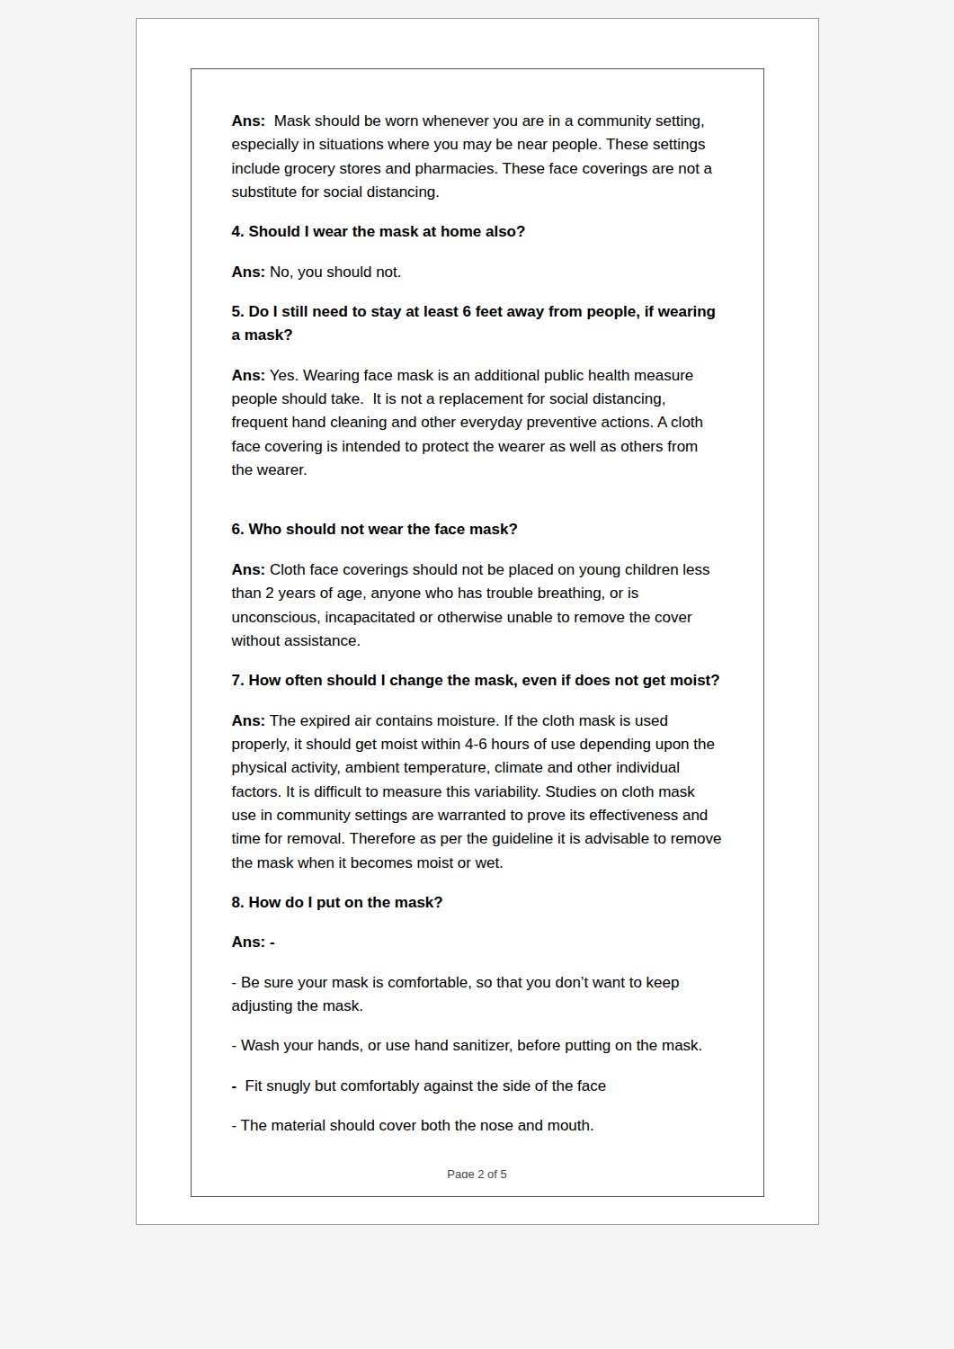Ans: Mask should be worn whenever you are in a community setting, especially in situations where you may be near people. These settings include grocery stores and pharmacies. These face coverings are not a substitute for social distancing.
4. Should I wear the mask at home also?
Ans: No, you should not.
5. Do I still need to stay at least 6 feet away from people, if wearing a mask?
Ans: Yes. Wearing face mask is an additional public health measure people should take. It is not a replacement for social distancing, frequent hand cleaning and other everyday preventive actions. A cloth face covering is intended to protect the wearer as well as others from the wearer.
6. Who should not wear the face mask?
Ans: Cloth face coverings should not be placed on young children less than 2 years of age, anyone who has trouble breathing, or is unconscious, incapacitated or otherwise unable to remove the cover without assistance.
7. How often should I change the mask, even if does not get moist?
Ans: The expired air contains moisture. If the cloth mask is used properly, it should get moist within 4-6 hours of use depending upon the physical activity, ambient temperature, climate and other individual factors. It is difficult to measure this variability. Studies on cloth mask use in community settings are warranted to prove its effectiveness and time for removal. Therefore as per the guideline it is advisable to remove the mask when it becomes moist or wet.
8. How do I put on the mask?
Ans: -
- Be sure your mask is comfortable, so that you don’t want to keep adjusting the mask.
- Wash your hands, or use hand sanitizer, before putting on the mask.
- Fit snugly but comfortably against the side of the face
- The material should cover both the nose and mouth.
Page 2 of 5